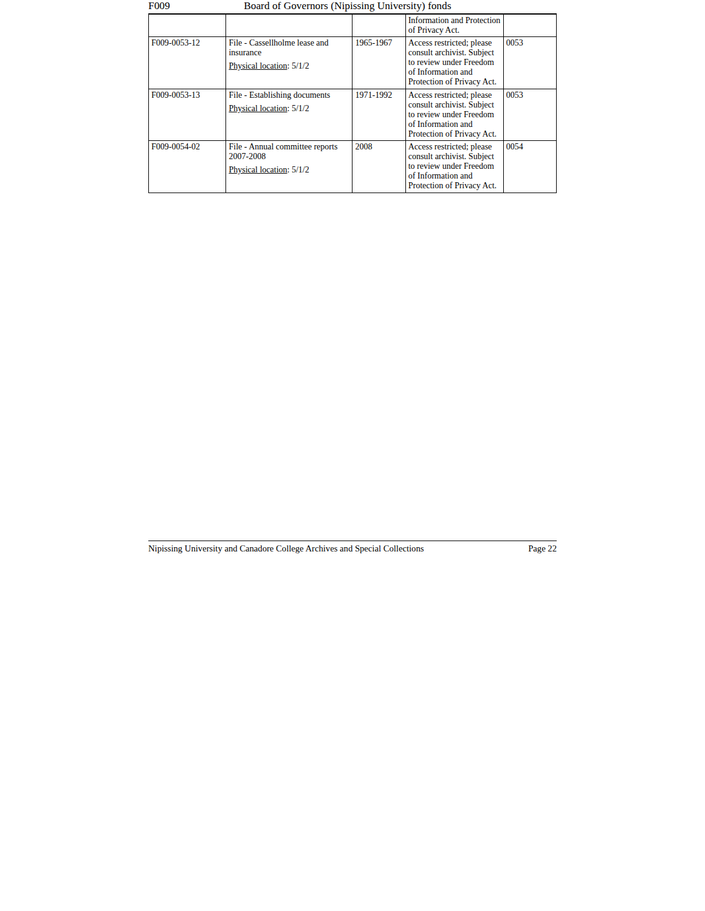F009
Board of Governors (Nipissing University) fonds
| | | | Information and Protection of Privacy Act. | |
| F009-0053-12 | File - Cassellholme lease and insurance Physical location : 5/1/2 | 1965-1967 | Access restricted; please consult archivist. Subject to review under Freedom of Information and Protection of Privacy Act. | 0053 |
| F009-0053-13 | File - Establishing documents Physical location : 5/1/2 | 1971-1992 | Access restricted; please consult archivist. Subject to review under Freedom of Information and Protection of Privacy Act. | 0053 |
| F009-0054-02 | File - Annual committee reports 2007-2008 Physical location : 5/1/2 | 2008 | Access restricted; please consult archivist. Subject to review under Freedom of Information and Protection of Privacy Act. | 0054 |
Nipissing University and Canadore College Archives and Special Collections
Page 22